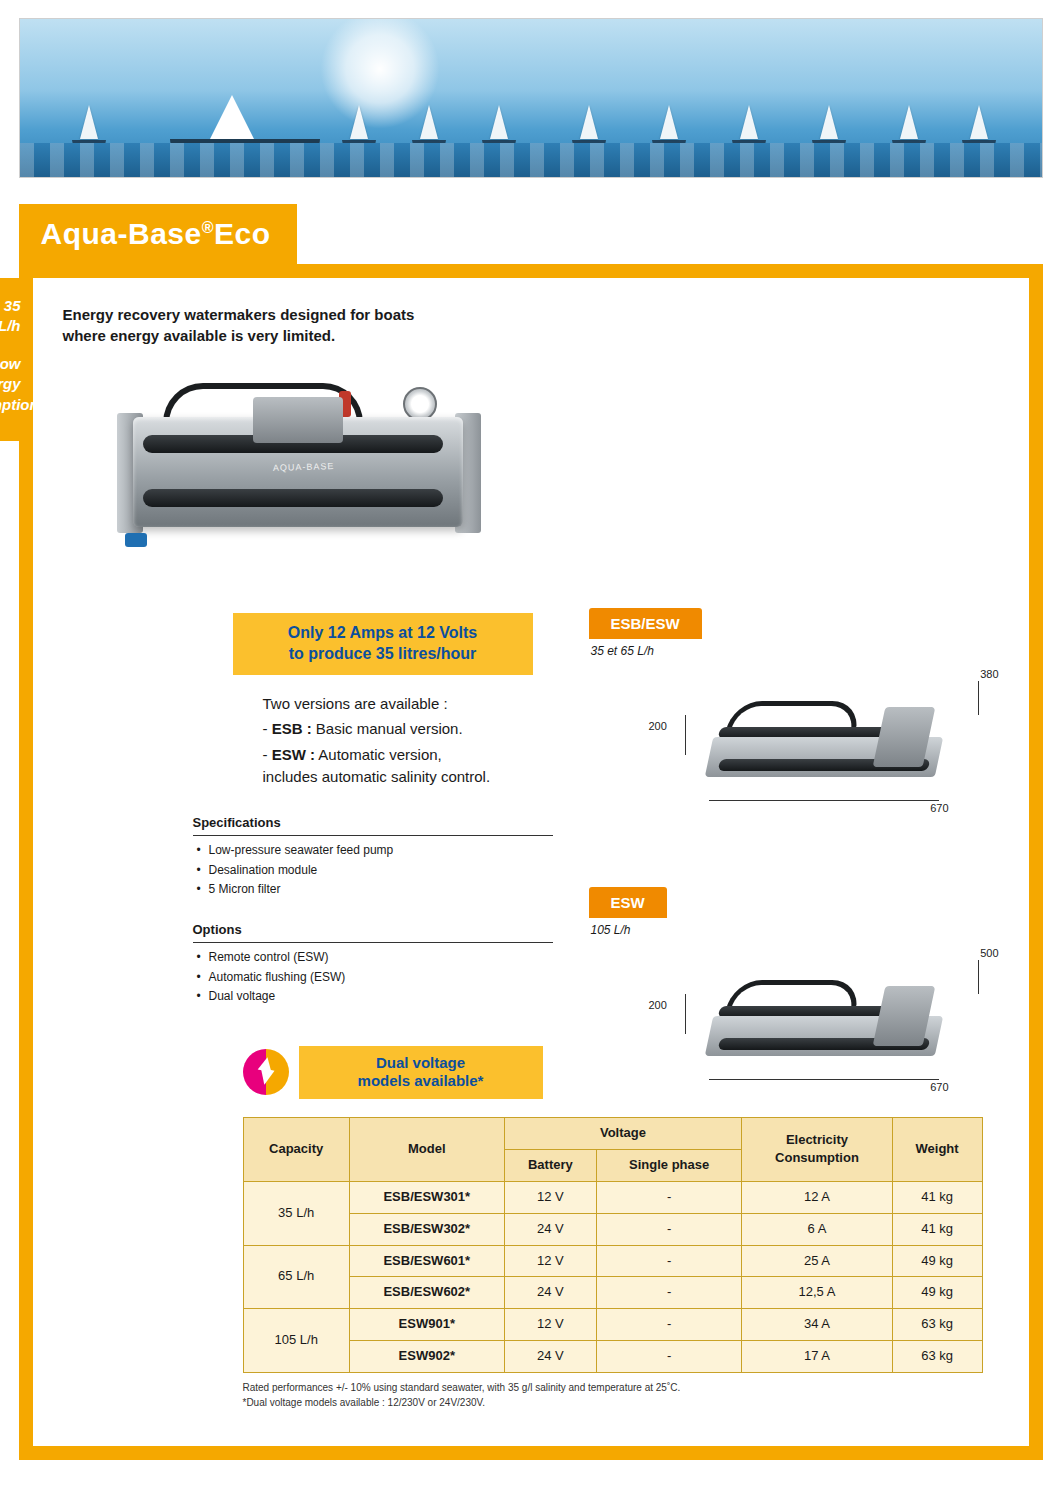Aqua-Base®Eco
from 35
to 105 L/h
Low
energy
consumption
Energy recovery watermakers designed for boats
where energy available is very limited.
AQUA-BASE
Only 12 Amps at 12 Volts
to produce 35 litres/hour
Two versions are available :
- ESB : Basic manual version.
- ESW : Automatic version,
includes automatic salinity control.
Specifications
Low-pressure seawater feed pump
Desalination module
5 Micron filter
Options
Remote control (ESW)
Automatic flushing (ESW)
Dual voltage
ESB/ESW
35 et 65 L/h
380
200
670
ESW
105 L/h
500
200
670
Dual voltage
models available*
| Capacity | Model | Voltage | Electricity Consumption | Weight |
| --- | --- | --- | --- | --- |
| Battery | Single phase |
| 35 L/h | ESB/ESW301* | 12 V | - | 12 A | 41 kg |
| ESB/ESW302* | 24 V | - | 6 A | 41 kg |
| 65 L/h | ESB/ESW601* | 12 V | - | 25 A | 49 kg |
| ESB/ESW602* | 24 V | - | 12,5 A | 49 kg |
| 105 L/h | ESW901* | 12 V | - | 34 A | 63 kg |
| ESW902* | 24 V | - | 17 A | 63 kg |
Rated performances +/- 10% using standard seawater, with 35 g/l salinity and temperature at 25˚C.
*Dual voltage models available : 12/230V or 24V/230V.